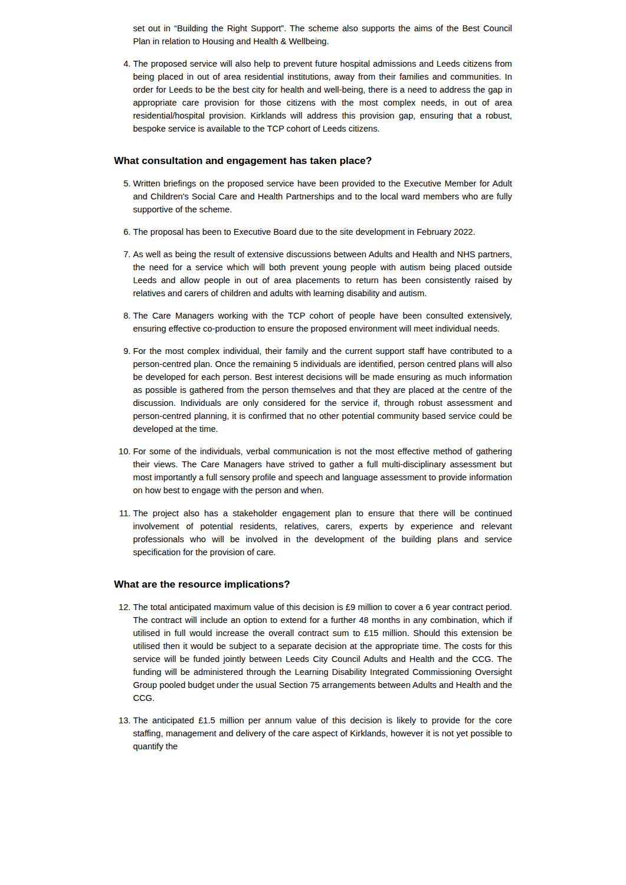set out in “Building the Right Support”. The scheme also supports the aims of the Best Council Plan in relation to Housing and Health & Wellbeing.
The proposed service will also help to prevent future hospital admissions and Leeds citizens from being placed in out of area residential institutions, away from their families and communities. In order for Leeds to be the best city for health and well-being, there is a need to address the gap in appropriate care provision for those citizens with the most complex needs, in out of area residential/hospital provision. Kirklands will address this provision gap, ensuring that a robust, bespoke service is available to the TCP cohort of Leeds citizens.
What consultation and engagement has taken place?
Written briefings on the proposed service have been provided to the Executive Member for Adult and Children's Social Care and Health Partnerships and to the local ward members who are fully supportive of the scheme.
The proposal has been to Executive Board due to the site development in February 2022.
As well as being the result of extensive discussions between Adults and Health and NHS partners, the need for a service which will both prevent young people with autism being placed outside Leeds and allow people in out of area placements to return has been consistently raised by relatives and carers of children and adults with learning disability and autism.
The Care Managers working with the TCP cohort of people have been consulted extensively, ensuring effective co-production to ensure the proposed environment will meet individual needs.
For the most complex individual, their family and the current support staff have contributed to a person-centred plan. Once the remaining 5 individuals are identified, person centred plans will also be developed for each person. Best interest decisions will be made ensuring as much information as possible is gathered from the person themselves and that they are placed at the centre of the discussion. Individuals are only considered for the service if, through robust assessment and person-centred planning, it is confirmed that no other potential community based service could be developed at the time.
For some of the individuals, verbal communication is not the most effective method of gathering their views. The Care Managers have strived to gather a full multi-disciplinary assessment but most importantly a full sensory profile and speech and language assessment to provide information on how best to engage with the person and when.
The project also has a stakeholder engagement plan to ensure that there will be continued involvement of potential residents, relatives, carers, experts by experience and relevant professionals who will be involved in the development of the building plans and service specification for the provision of care.
What are the resource implications?
The total anticipated maximum value of this decision is £9 million to cover a 6 year contract period. The contract will include an option to extend for a further 48 months in any combination, which if utilised in full would increase the overall contract sum to £15 million. Should this extension be utilised then it would be subject to a separate decision at the appropriate time. The costs for this service will be funded jointly between Leeds City Council Adults and Health and the CCG. The funding will be administered through the Learning Disability Integrated Commissioning Oversight Group pooled budget under the usual Section 75 arrangements between Adults and Health and the CCG.
The anticipated £1.5 million per annum value of this decision is likely to provide for the core staffing, management and delivery of the care aspect of Kirklands, however it is not yet possible to quantify the